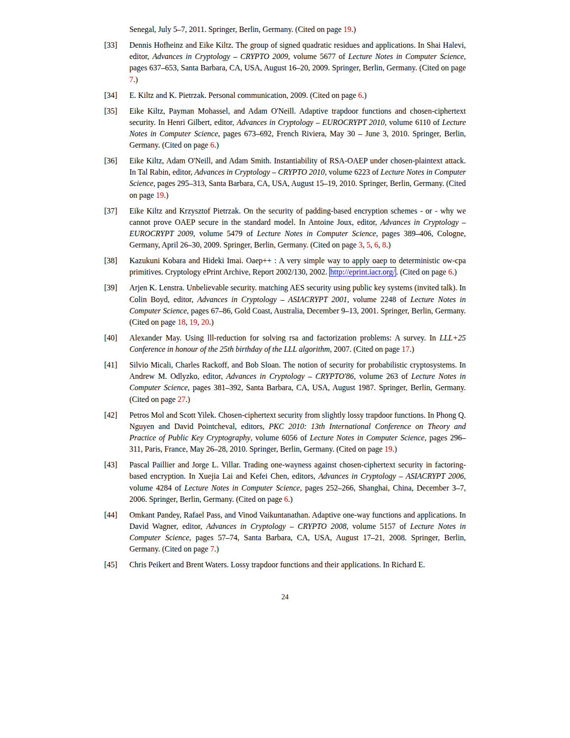Senegal, July 5–7, 2011. Springer, Berlin, Germany. (Cited on page 19.)
[33] Dennis Hofheinz and Eike Kiltz. The group of signed quadratic residues and applications. In Shai Halevi, editor, Advances in Cryptology – CRYPTO 2009, volume 5677 of Lecture Notes in Computer Science, pages 637–653, Santa Barbara, CA, USA, August 16–20, 2009. Springer, Berlin, Germany. (Cited on page 7.)
[34] E. Kiltz and K. Pietrzak. Personal communication, 2009. (Cited on page 6.)
[35] Eike Kiltz, Payman Mohassel, and Adam O'Neill. Adaptive trapdoor functions and chosen-ciphertext security. In Henri Gilbert, editor, Advances in Cryptology – EUROCRYPT 2010, volume 6110 of Lecture Notes in Computer Science, pages 673–692, French Riviera, May 30 – June 3, 2010. Springer, Berlin, Germany. (Cited on page 6.)
[36] Eike Kiltz, Adam O'Neill, and Adam Smith. Instantiability of RSA-OAEP under chosen-plaintext attack. In Tal Rabin, editor, Advances in Cryptology – CRYPTO 2010, volume 6223 of Lecture Notes in Computer Science, pages 295–313, Santa Barbara, CA, USA, August 15–19, 2010. Springer, Berlin, Germany. (Cited on page 19.)
[37] Eike Kiltz and Krzysztof Pietrzak. On the security of padding-based encryption schemes - or - why we cannot prove OAEP secure in the standard model. In Antoine Joux, editor, Advances in Cryptology – EUROCRYPT 2009, volume 5479 of Lecture Notes in Computer Science, pages 389–406, Cologne, Germany, April 26–30, 2009. Springer, Berlin, Germany. (Cited on page 3, 5, 6, 8.)
[38] Kazukuni Kobara and Hideki Imai. Oaep++ : A very simple way to apply oaep to deterministic ow-cpa primitives. Cryptology ePrint Archive, Report 2002/130, 2002. http://eprint.iacr.org/. (Cited on page 6.)
[39] Arjen K. Lenstra. Unbelievable security. matching AES security using public key systems (invited talk). In Colin Boyd, editor, Advances in Cryptology – ASIACRYPT 2001, volume 2248 of Lecture Notes in Computer Science, pages 67–86, Gold Coast, Australia, December 9–13, 2001. Springer, Berlin, Germany. (Cited on page 18, 19, 20.)
[40] Alexander May. Using lll-reduction for solving rsa and factorization problems: A survey. In LLL+25 Conference in honour of the 25th birthday of the LLL algorithm, 2007. (Cited on page 17.)
[41] Silvio Micali, Charles Rackoff, and Bob Sloan. The notion of security for probabilistic cryptosystems. In Andrew M. Odlyzko, editor, Advances in Cryptology – CRYPTO'86, volume 263 of Lecture Notes in Computer Science, pages 381–392, Santa Barbara, CA, USA, August 1987. Springer, Berlin, Germany. (Cited on page 27.)
[42] Petros Mol and Scott Yilek. Chosen-ciphertext security from slightly lossy trapdoor functions. In Phong Q. Nguyen and David Pointcheval, editors, PKC 2010: 13th International Conference on Theory and Practice of Public Key Cryptography, volume 6056 of Lecture Notes in Computer Science, pages 296–311, Paris, France, May 26–28, 2010. Springer, Berlin, Germany. (Cited on page 19.)
[43] Pascal Paillier and Jorge L. Villar. Trading one-wayness against chosen-ciphertext security in factoring-based encryption. In Xuejia Lai and Kefei Chen, editors, Advances in Cryptology – ASIACRYPT 2006, volume 4284 of Lecture Notes in Computer Science, pages 252–266, Shanghai, China, December 3–7, 2006. Springer, Berlin, Germany. (Cited on page 6.)
[44] Omkant Pandey, Rafael Pass, and Vinod Vaikuntanathan. Adaptive one-way functions and applications. In David Wagner, editor, Advances in Cryptology – CRYPTO 2008, volume 5157 of Lecture Notes in Computer Science, pages 57–74, Santa Barbara, CA, USA, August 17–21, 2008. Springer, Berlin, Germany. (Cited on page 7.)
[45] Chris Peikert and Brent Waters. Lossy trapdoor functions and their applications. In Richard E.
24